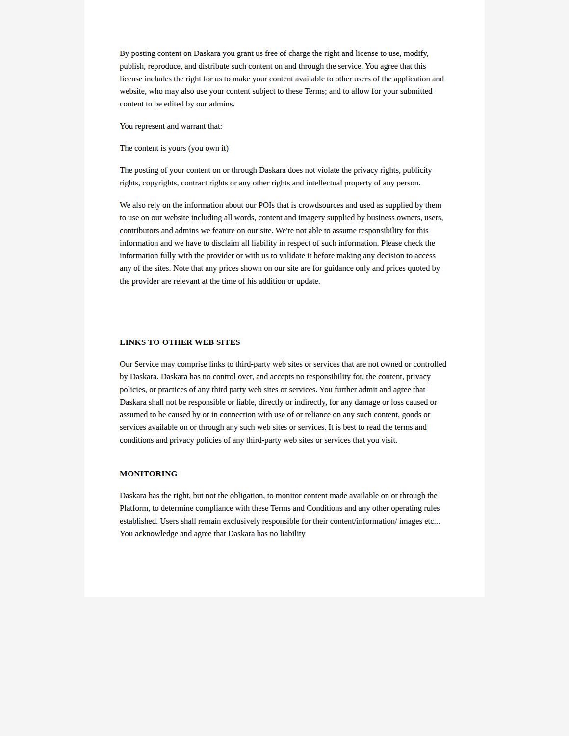By posting content on Daskara you grant us free of charge the right and license to use, modify, publish, reproduce, and distribute such content on and through the service. You agree that this license includes the right for us to make your content available to other users of the application and website, who may also use your content subject to these Terms; and to allow for your submitted content to be edited by our admins.
You represent and warrant that:
The content is yours (you own it)
The posting of your content on or through Daskara does not violate the privacy rights, publicity rights, copyrights, contract rights or any other rights and intellectual property of any person.
We also rely on the information about our POIs that is crowdsources and used as supplied by them to use on our website including all words, content and imagery supplied by business owners, users, contributors and admins we feature on our site. We're not able to assume responsibility for this information and we have to disclaim all liability in respect of such information. Please check the information fully with the provider or with us to validate it before making any decision to access any of the sites. Note that any prices shown on our site are for guidance only and prices quoted by the provider are relevant at the time of his addition or update.
LINKS TO OTHER WEB SITES
Our Service may comprise links to third-party web sites or services that are not owned or controlled by Daskara. Daskara has no control over, and accepts no responsibility for, the content, privacy policies, or practices of any third party web sites or services. You further admit and agree that Daskara shall not be responsible or liable, directly or indirectly, for any damage or loss caused or assumed to be caused by or in connection with use of or reliance on any such content, goods or services available on or through any such web sites or services. It is best to read the terms and conditions and privacy policies of any third-party web sites or services that you visit.
MONITORING
Daskara has the right, but not the obligation, to monitor content made available on or through the Platform, to determine compliance with these Terms and Conditions and any other operating rules established. Users shall remain exclusively responsible for their content/information/ images etc... You acknowledge and agree that Daskara has no liability